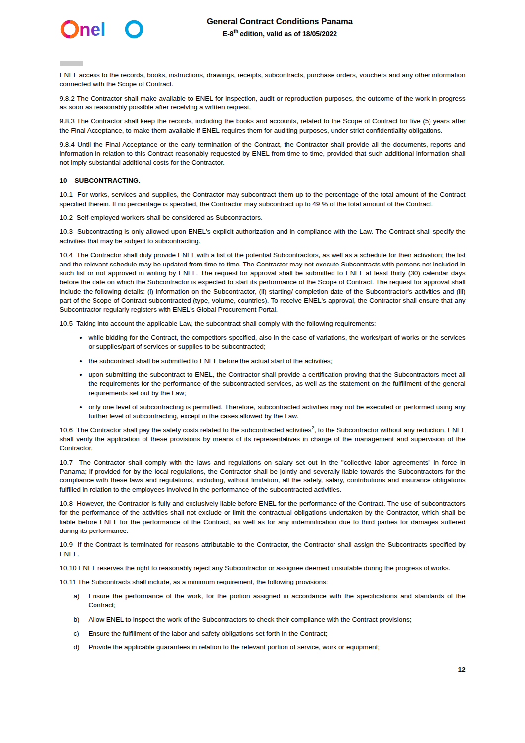nel
General Contract Conditions Panama
E-8th edition, valid as of 18/05/2022
ENEL access to the records, books, instructions, drawings, receipts, subcontracts, purchase orders, vouchers and any other information connected with the Scope of Contract.
9.8.2 The Contractor shall make available to ENEL for inspection, audit or reproduction purposes, the outcome of the work in progress as soon as reasonably possible after receiving a written request.
9.8.3 The Contractor shall keep the records, including the books and accounts, related to the Scope of Contract for five (5) years after the Final Acceptance, to make them available if ENEL requires them for auditing purposes, under strict confidentiality obligations.
9.8.4 Until the Final Acceptance or the early termination of the Contract, the Contractor shall provide all the documents, reports and information in relation to this Contract reasonably requested by ENEL from time to time, provided that such additional information shall not imply substantial additional costs for the Contractor.
10 SUBCONTRACTING.
10.1 For works, services and supplies, the Contractor may subcontract them up to the percentage of the total amount of the Contract specified therein. If no percentage is specified, the Contractor may subcontract up to 49 % of the total amount of the Contract.
10.2 Self-employed workers shall be considered as Subcontractors.
10.3 Subcontracting is only allowed upon ENEL's explicit authorization and in compliance with the Law. The Contract shall specify the activities that may be subject to subcontracting.
10.4 The Contractor shall duly provide ENEL with a list of the potential Subcontractors, as well as a schedule for their activation; the list and the relevant schedule may be updated from time to time. The Contractor may not execute Subcontracts with persons not included in such list or not approved in writing by ENEL. The request for approval shall be submitted to ENEL at least thirty (30) calendar days before the date on which the Subcontractor is expected to start its performance of the Scope of Contract. The request for approval shall include the following details: (i) information on the Subcontractor, (ii) starting/ completion date of the Subcontractor's activities and (iii) part of the Scope of Contract subcontracted (type, volume, countries). To receive ENEL's approval, the Contractor shall ensure that any Subcontractor regularly registers with ENEL's Global Procurement Portal.
10.5 Taking into account the applicable Law, the subcontract shall comply with the following requirements:
while bidding for the Contract, the competitors specified, also in the case of variations, the works/part of works or the services or supplies/part of services or supplies to be subcontracted;
the subcontract shall be submitted to ENEL before the actual start of the activities;
upon submitting the subcontract to ENEL, the Contractor shall provide a certification proving that the Subcontractors meet all the requirements for the performance of the subcontracted services, as well as the statement on the fulfillment of the general requirements set out by the Law;
only one level of subcontracting is permitted. Therefore, subcontracted activities may not be executed or performed using any further level of subcontracting, except in the cases allowed by the Law.
10.6 The Contractor shall pay the safety costs related to the subcontracted activities2, to the Subcontractor without any reduction. ENEL shall verify the application of these provisions by means of its representatives in charge of the management and supervision of the Contractor.
10.7 The Contractor shall comply with the laws and regulations on salary set out in the "collective labor agreements" in force in Panama; if provided for by the local regulations, the Contractor shall be jointly and severally liable towards the Subcontractors for the compliance with these laws and regulations, including, without limitation, all the safety, salary, contributions and insurance obligations fulfilled in relation to the employees involved in the performance of the subcontracted activities.
10.8 However, the Contractor is fully and exclusively liable before ENEL for the performance of the Contract. The use of subcontractors for the performance of the activities shall not exclude or limit the contractual obligations undertaken by the Contractor, which shall be liable before ENEL for the performance of the Contract, as well as for any indemnification due to third parties for damages suffered during its performance.
10.9 If the Contract is terminated for reasons attributable to the Contractor, the Contractor shall assign the Subcontracts specified by ENEL.
10.10 ENEL reserves the right to reasonably reject any Subcontractor or assignee deemed unsuitable during the progress of works.
10.11 The Subcontracts shall include, as a minimum requirement, the following provisions:
Ensure the performance of the work, for the portion assigned in accordance with the specifications and standards of the Contract;
Allow ENEL to inspect the work of the Subcontractors to check their compliance with the Contract provisions;
Ensure the fulfillment of the labor and safety obligations set forth in the Contract;
Provide the applicable guarantees in relation to the relevant portion of service, work or equipment;
12